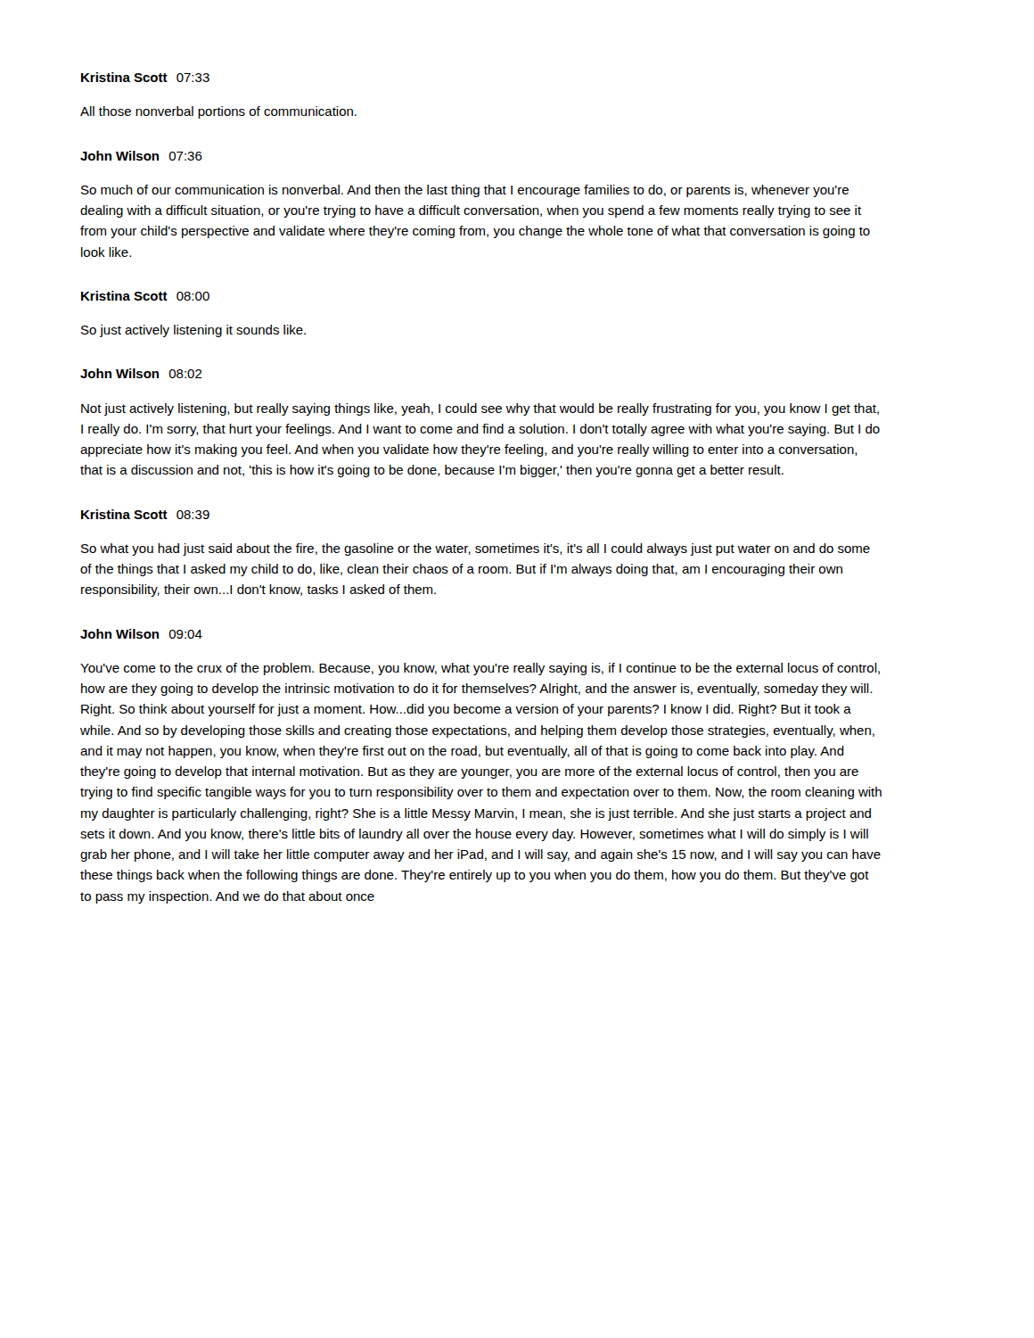Kristina Scott 07:33
All those nonverbal portions of communication.
John Wilson 07:36
So much of our communication is nonverbal. And then the last thing that I encourage families to do, or parents is, whenever you're dealing with a difficult situation, or you're trying to have a difficult conversation, when you spend a few moments really trying to see it from your child's perspective and validate where they're coming from, you change the whole tone of what that conversation is going to look like.
Kristina Scott 08:00
So just actively listening it sounds like.
John Wilson 08:02
Not just actively listening, but really saying things like, yeah, I could see why that would be really frustrating for you, you know I get that, I really do. I'm sorry, that hurt your feelings. And I want to come and find a solution. I don't totally agree with what you're saying. But I do appreciate how it's making you feel. And when you validate how they're feeling, and you're really willing to enter into a conversation, that is a discussion and not, 'this is how it's going to be done, because I'm bigger,' then you're gonna get a better result.
Kristina Scott 08:39
So what you had just said about the fire, the gasoline or the water, sometimes it's, it's all I could always just put water on and do some of the things that I asked my child to do, like, clean their chaos of a room. But if I'm always doing that, am I encouraging their own responsibility, their own...I don't know, tasks I asked of them.
John Wilson 09:04
You've come to the crux of the problem. Because, you know, what you're really saying is, if I continue to be the external locus of control, how are they going to develop the intrinsic motivation to do it for themselves? Alright, and the answer is, eventually, someday they will. Right. So think about yourself for just a moment. How...did you become a version of your parents? I know I did. Right? But it took a while. And so by developing those skills and creating those expectations, and helping them develop those strategies, eventually, when, and it may not happen, you know, when they're first out on the road, but eventually, all of that is going to come back into play. And they're going to develop that internal motivation. But as they are younger, you are more of the external locus of control, then you are trying to find specific tangible ways for you to turn responsibility over to them and expectation over to them. Now, the room cleaning with my daughter is particularly challenging, right? She is a little Messy Marvin, I mean, she is just terrible. And she just starts a project and sets it down. And you know, there's little bits of laundry all over the house every day. However, sometimes what I will do simply is I will grab her phone, and I will take her little computer away and her iPad, and I will say, and again she's 15 now, and I will say you can have these things back when the following things are done. They're entirely up to you when you do them, how you do them. But they've got to pass my inspection. And we do that about once